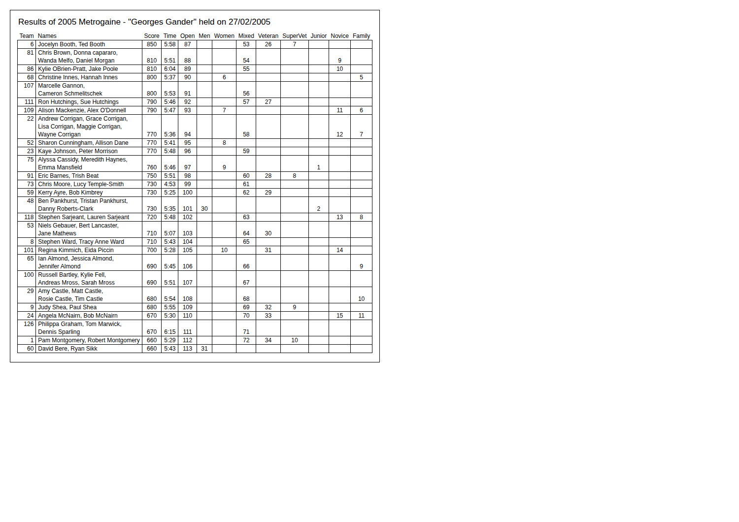Results of 2005 Metrogaine - "Georges Gander" held on 27/02/2005
| Team | Names | Score | Time | Open | Men | Women | Mixed | Veteran | SuperVet | Junior | Novice | Family |
| --- | --- | --- | --- | --- | --- | --- | --- | --- | --- | --- | --- | --- |
| 6 | Jocelyn Booth, Ted Booth | 850 | 5:58 | 87 | | | 53 | 26 | 7 | | | |
| 81 | Chris Brown, Donna capararo, | | | | | | | | | | | |
| | Wanda Melfo, Daniel Morgan | 810 | 5:51 | 88 | | | 54 | | | | 9 | |
| 86 | Kylie OBrien-Pratt, Jake Poole | 810 | 6:04 | 89 | | | 55 | | | | 10 | |
| 68 | Christine Innes, Hannah Innes | 800 | 5:37 | 90 | | 6 | | | | | | 5 |
| 107 | Marcelle Gannon, | | | | | | | | | | | |
| | Cameron Schmelitschek | 800 | 5:53 | 91 | | | 56 | | | | | |
| 111 | Ron Hutchings, Sue Hutchings | 790 | 5:46 | 92 | | | 57 | 27 | | | | |
| 109 | Alison Mackenzie, Alex O'Donnell | 790 | 5:47 | 93 | | 7 | | | | | 11 | 6 |
| 22 | Andrew Corrigan, Grace Corrigan, | | | | | | | | | | | |
| | Lisa Corrigan, Maggie Corrigan, | | | | | | | | | | | |
| | Wayne Corrigan | 770 | 5:36 | 94 | | | 58 | | | | 12 | 7 |
| 52 | Sharon Cunningham, Allison Dane | 770 | 5:41 | 95 | | 8 | | | | | | |
| 23 | Kaye Johnson, Peter Morrison | 770 | 5:48 | 96 | | | 59 | | | | | |
| 75 | Alyssa Cassidy, Meredith Haynes, | | | | | | | | | | | |
| | Emma Mansfield | 760 | 5:46 | 97 | | 9 | | | | 1 | | |
| 91 | Eric Barnes, Trish Beat | 750 | 5:51 | 98 | | | 60 | 28 | 8 | | | |
| 73 | Chris Moore, Lucy Temple-Smith | 730 | 4:53 | 99 | | | 61 | | | | | |
| 59 | Kerry Ayre, Bob Kimbrey | 730 | 5:25 | 100 | | | 62 | 29 | | | | |
| 48 | Ben Pankhurst, Tristan Pankhurst, | | | | | | | | | | | |
| | Danny Roberts-Clark | 730 | 5:35 | 101 | 30 | | | | | 2 | | |
| 118 | Stephen Sarjeant, Lauren Sarjeant | 720 | 5:48 | 102 | | | 63 | | | | 13 | 8 |
| 53 | Niels Gebauer, Bert Lancaster, | | | | | | | | | | | |
| | Jane Mathews | 710 | 5:07 | 103 | | | 64 | 30 | | | | |
| 8 | Stephen Ward, Tracy Anne Ward | 710 | 5:43 | 104 | | | 65 | | | | | |
| 101 | Regina Kimmich, Eida Piccin | 700 | 5:28 | 105 | | 10 | | 31 | | | 14 | |
| 65 | Ian Almond, Jessica Almond, | | | | | | | | | | | |
| | Jennifer Almond | 690 | 5:45 | 106 | | | 66 | | | | | 9 |
| 100 | Russell Bartley, Kylie Fell, | | | | | | | | | | | |
| | Andreas Mross, Sarah Mross | 690 | 5:51 | 107 | | | 67 | | | | | |
| 29 | Amy Castle, Matt Castle, | | | | | | | | | | | |
| | Rosie Castle, Tim Castle | 680 | 5:54 | 108 | | | 68 | | | | | 10 |
| 9 | Judy Shea, Paul Shea | 680 | 5:55 | 109 | | | 69 | 32 | 9 | | | |
| 24 | Angela McNairn, Bob McNairn | 670 | 5:30 | 110 | | | 70 | 33 | | | 15 | 11 |
| 126 | Philippa Graham, Tom Marwick, | | | | | | | | | | | |
| | Dennis Sparling | 670 | 6:15 | 111 | | | 71 | | | | | |
| 1 | Pam Montgomery, Robert Montgomery | 660 | 5:29 | 112 | | | 72 | 34 | 10 | | | |
| 60 | David Bere, Ryan Sikk | 660 | 5:43 | 113 | 31 | | | | | | | |